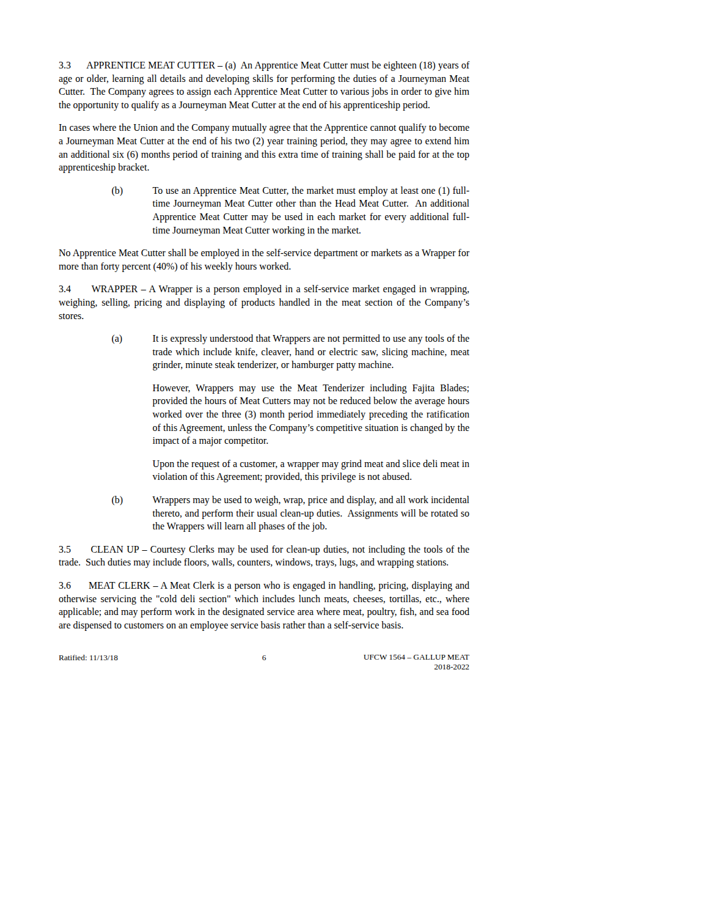3.3 APPRENTICE MEAT CUTTER – (a) An Apprentice Meat Cutter must be eighteen (18) years of age or older, learning all details and developing skills for performing the duties of a Journeyman Meat Cutter. The Company agrees to assign each Apprentice Meat Cutter to various jobs in order to give him the opportunity to qualify as a Journeyman Meat Cutter at the end of his apprenticeship period.
In cases where the Union and the Company mutually agree that the Apprentice cannot qualify to become a Journeyman Meat Cutter at the end of his two (2) year training period, they may agree to extend him an additional six (6) months period of training and this extra time of training shall be paid for at the top apprenticeship bracket.
(b)
To use an Apprentice Meat Cutter, the market must employ at least one (1) full-time Journeyman Meat Cutter other than the Head Meat Cutter. An additional Apprentice Meat Cutter may be used in each market for every additional full-time Journeyman Meat Cutter working in the market.
No Apprentice Meat Cutter shall be employed in the self-service department or markets as a Wrapper for more than forty percent (40%) of his weekly hours worked.
3.4 WRAPPER – A Wrapper is a person employed in a self-service market engaged in wrapping, weighing, selling, pricing and displaying of products handled in the meat section of the Company’s stores.
(a)
It is expressly understood that Wrappers are not permitted to use any tools of the trade which include knife, cleaver, hand or electric saw, slicing machine, meat grinder, minute steak tenderizer, or hamburger patty machine.
However, Wrappers may use the Meat Tenderizer including Fajita Blades; provided the hours of Meat Cutters may not be reduced below the average hours worked over the three (3) month period immediately preceding the ratification of this Agreement, unless the Company’s competitive situation is changed by the impact of a major competitor.
Upon the request of a customer, a wrapper may grind meat and slice deli meat in violation of this Agreement; provided, this privilege is not abused.
(b)
Wrappers may be used to weigh, wrap, price and display, and all work incidental thereto, and perform their usual clean-up duties. Assignments will be rotated so the Wrappers will learn all phases of the job.
3.5 CLEAN UP – Courtesy Clerks may be used for clean-up duties, not including the tools of the trade. Such duties may include floors, walls, counters, windows, trays, lugs, and wrapping stations.
3.6 MEAT CLERK – A Meat Clerk is a person who is engaged in handling, pricing, displaying and otherwise servicing the "cold deli section" which includes lunch meats, cheeses, tortillas, etc., where applicable; and may perform work in the designated service area where meat, poultry, fish, and sea food are dispensed to customers on an employee service basis rather than a self-service basis.
| Ratified: 11/13/18 | 6 | UFCW 1564 – GALLUP MEAT 2018-2022 |